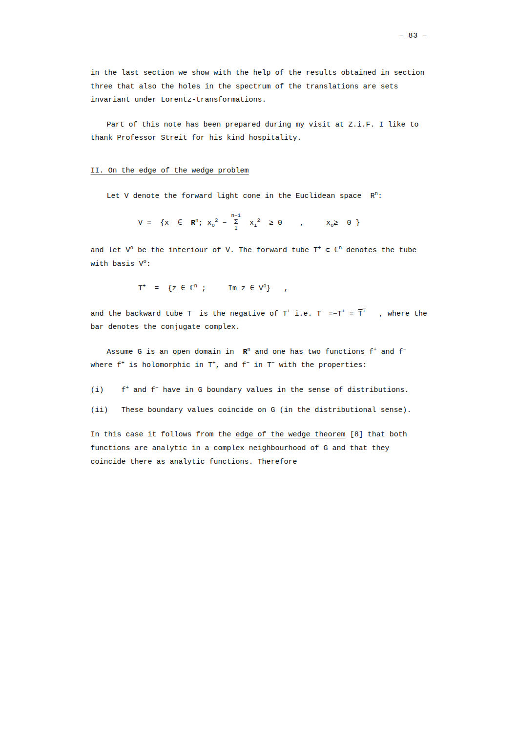– 83 –
in the last section we show with the help of the results obtained in section three that also the holes in the spectrum of the translations are sets invariant under Lorentz-transformations.
Part of this note has been prepared during my visit at Z.i.F. I like to thank Professor Streit for his kind hospitality.
II. On the edge of the wedge problem
Let V denote the forward light cone in the Euclidean space Rn:
V = {x ∈ Rn; xo2 − n−1 Σ 1 xi2 ≥ 0 , xo≥ 0 }
and let Vo be the interiour of V. The forward tube T+ ⊂ ℂn denotes the tube with basis Vo:
T+ = {z ∈ ℂn ; Im z ∈ Vo} ,
and the backward tube T− is the negative of T+ i.e. T− =−T+ = T+ , where the bar denotes the conjugate complex.
Assume G is an open domain in Rn and one has two functions f+ and f− where f+ is holomorphic in T+, and f− in T− with the properties:
(i) f+ and f− have in G boundary values in the sense of distributions.
(ii) These boundary values coincide on G (in the distributional sense).
In this case it follows from the edge of the wedge theorem [8] that both functions are analytic in a complex neighbourhood of G and that they coincide there as analytic functions. Therefore